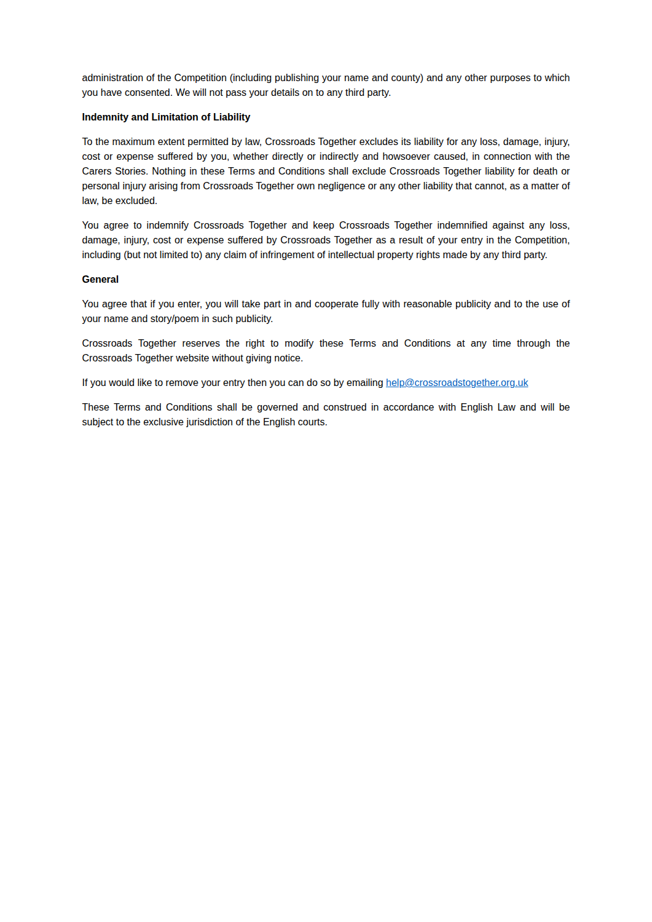administration of the Competition (including publishing your name and county) and any other purposes to which you have consented. We will not pass your details on to any third party.
Indemnity and Limitation of Liability
To the maximum extent permitted by law, Crossroads Together excludes its liability for any loss, damage, injury, cost or expense suffered by you, whether directly or indirectly and howsoever caused, in connection with the Carers Stories. Nothing in these Terms and Conditions shall exclude Crossroads Together liability for death or personal injury arising from Crossroads Together own negligence or any other liability that cannot, as a matter of law, be excluded.
You agree to indemnify Crossroads Together and keep Crossroads Together indemnified against any loss, damage, injury, cost or expense suffered by Crossroads Together as a result of your entry in the Competition, including (but not limited to) any claim of infringement of intellectual property rights made by any third party.
General
You agree that if you enter, you will take part in and cooperate fully with reasonable publicity and to the use of your name and story/poem in such publicity.
Crossroads Together reserves the right to modify these Terms and Conditions at any time through the Crossroads Together website without giving notice.
If you would like to remove your entry then you can do so by emailing help@crossroadstogether.org.uk
These Terms and Conditions shall be governed and construed in accordance with English Law and will be subject to the exclusive jurisdiction of the English courts.